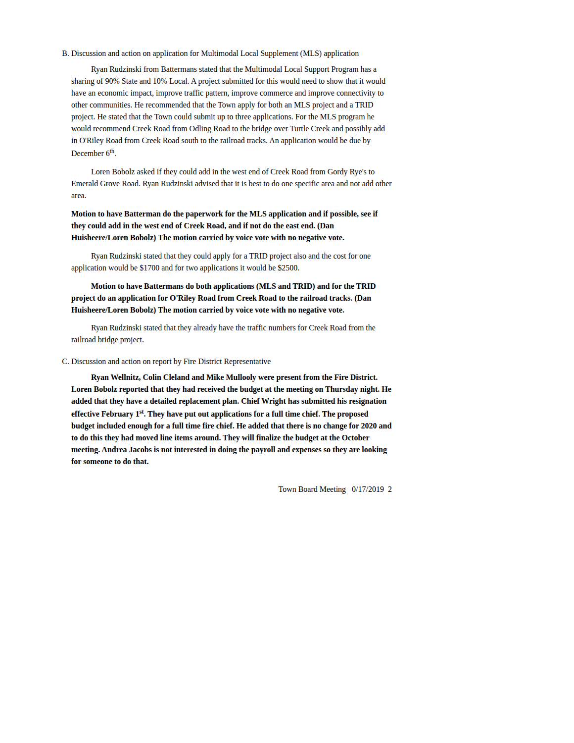Discussion and action on application for Multimodal Local Supplement (MLS) application
Ryan Rudzinski from Battermans stated that the Multimodal Local Support Program has a sharing of 90% State and 10% Local. A project submitted for this would need to show that it would have an economic impact, improve traffic pattern, improve commerce and improve connectivity to other communities. He recommended that the Town apply for both an MLS project and a TRID project. He stated that the Town could submit up to three applications. For the MLS program he would recommend Creek Road from Odling Road to the bridge over Turtle Creek and possibly add in O'Riley Road from Creek Road south to the railroad tracks. An application would be due by December 6th.
Loren Bobolz asked if they could add in the west end of Creek Road from Gordy Rye's to Emerald Grove Road. Ryan Rudzinski advised that it is best to do one specific area and not add other area.
Motion to have Batterman do the paperwork for the MLS application and if possible, see if they could add in the west end of Creek Road, and if not do the east end. (Dan Huisheere/Loren Bobolz) The motion carried by voice vote with no negative vote.
Ryan Rudzinski stated that they could apply for a TRID project also and the cost for one application would be $1700 and for two applications it would be $2500.
Motion to have Battermans do both applications (MLS and TRID) and for the TRID project do an application for O'Riley Road from Creek Road to the railroad tracks. (Dan Huisheere/Loren Bobolz) The motion carried by voice vote with no negative vote.
Ryan Rudzinski stated that they already have the traffic numbers for Creek Road from the railroad bridge project.
Discussion and action on report by Fire District Representative
Ryan Wellnitz, Colin Cleland and Mike Mullooly were present from the Fire District. Loren Bobolz reported that they had received the budget at the meeting on Thursday night. He added that they have a detailed replacement plan. Chief Wright has submitted his resignation effective February 1st. They have put out applications for a full time chief. The proposed budget included enough for a full time fire chief. He added that there is no change for 2020 and to do this they had moved line items around. They will finalize the budget at the October meeting. Andrea Jacobs is not interested in doing the payroll and expenses so they are looking for someone to do that.
Town Board Meeting 0/17/2019 2